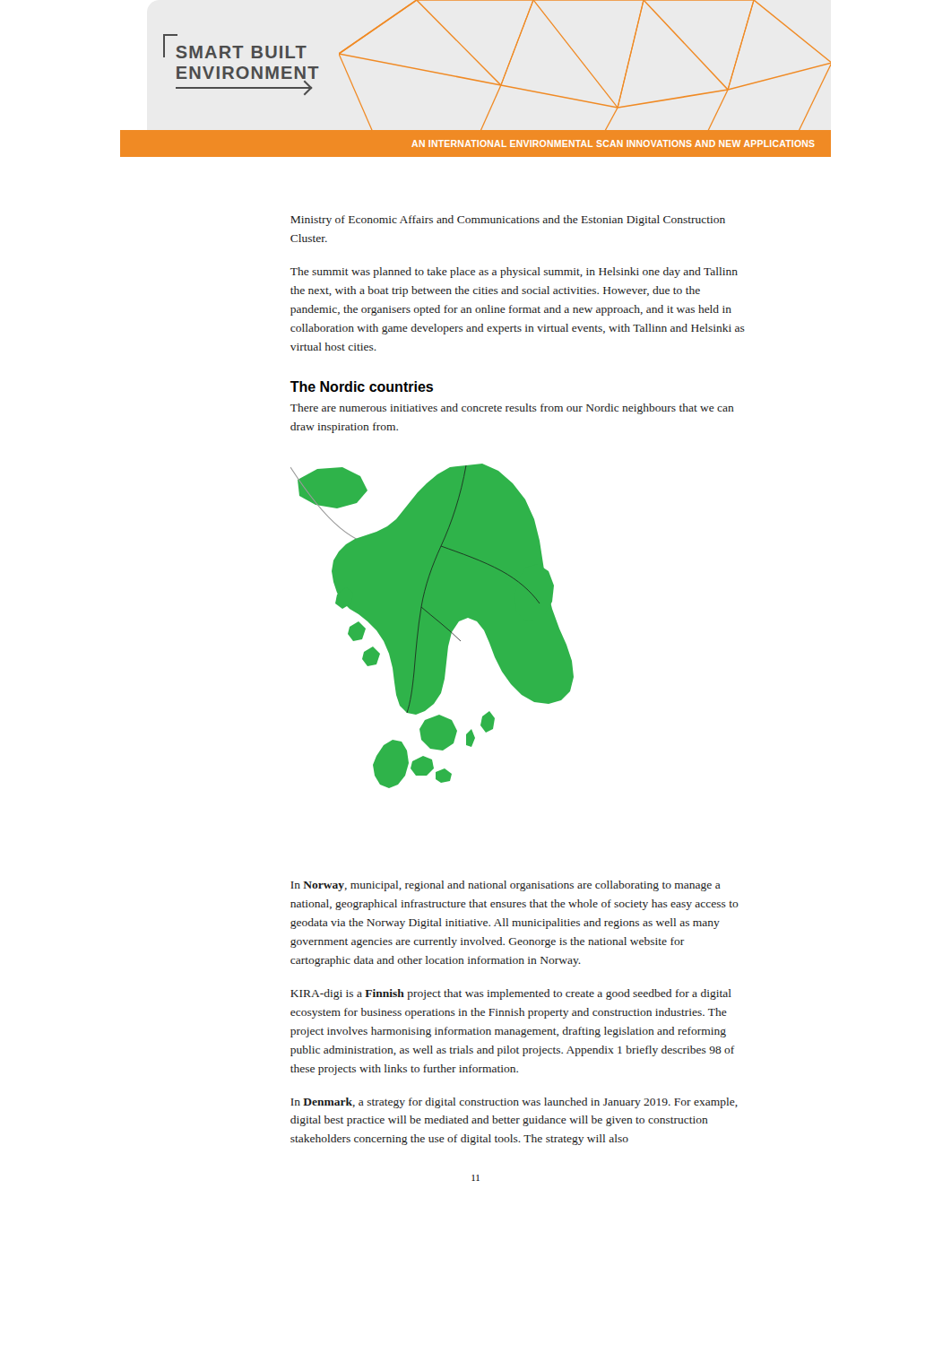SMART BUILT
ENVIRONMENT
An international environmental scan innovations and new applications
Ministry of Economic Affairs and Communications and the Estonian Digital Construction Cluster.
The summit was planned to take place as a physical summit, in Helsinki one day and Tallinn the next, with a boat trip between the cities and social activities. However, due to the pandemic, the organisers opted for an online format and a new approach, and it was held in collaboration with game developers and experts in virtual events, with Tallinn and Helsinki as virtual host cities.
The Nordic countries
There are numerous initiatives and concrete results from our Nordic neighbours that we can draw inspiration from.
In Norway, municipal, regional and national organisations are collaborating to manage a national, geographical infrastructure that ensures that the whole of society has easy access to geodata via the Norway Digital initiative. All municipalities and regions as well as many government agencies are currently involved. Geonorge is the national website for cartographic data and other location information in Norway.
KIRA-digi is a Finnish project that was implemented to create a good seedbed for a digital ecosystem for business operations in the Finnish property and construction industries. The project involves harmonising information management, drafting legislation and reforming public administration, as well as trials and pilot projects. Appendix 1 briefly describes 98 of these projects with links to further information.
In Denmark, a strategy for digital construction was launched in January 2019. For example, digital best practice will be mediated and better guidance will be given to construction stakeholders concerning the use of digital tools. The strategy will also
11